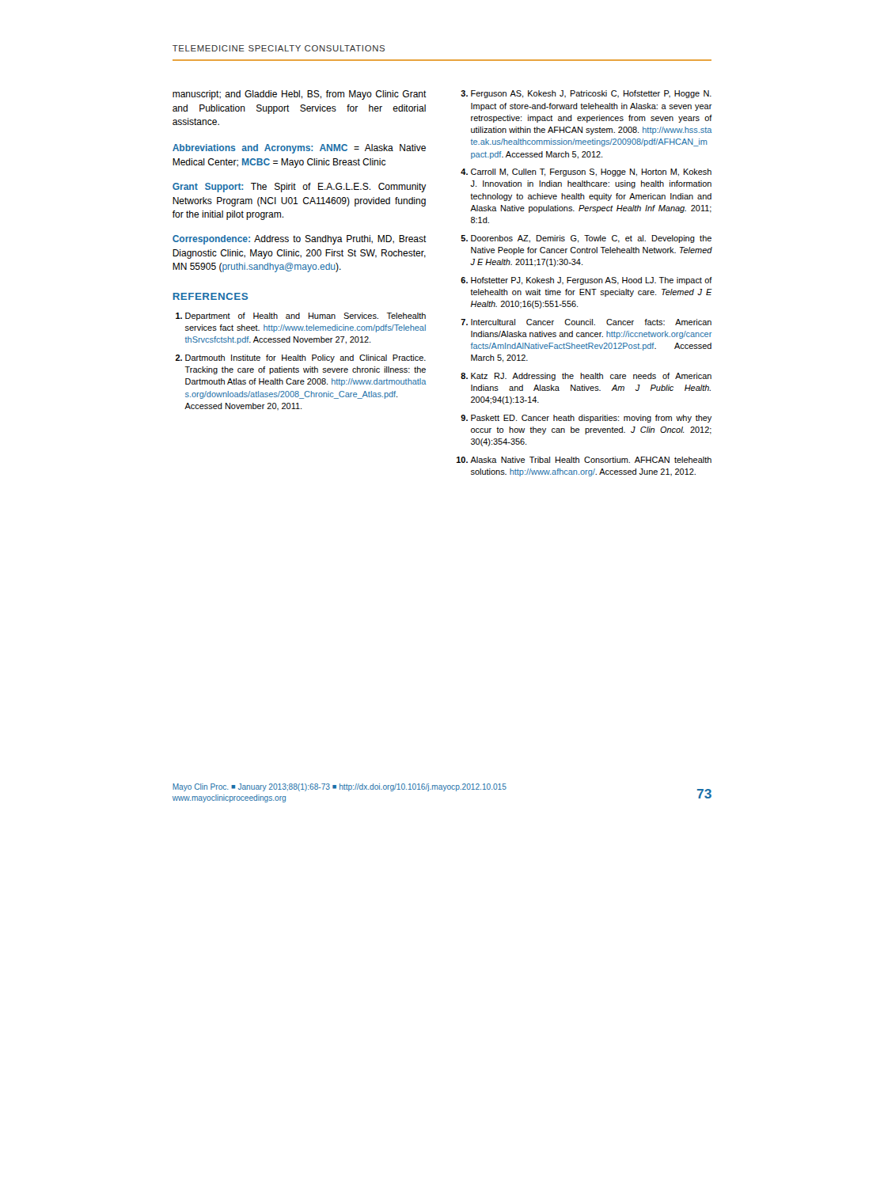TELEMEDICINE SPECIALTY CONSULTATIONS
manuscript; and Gladdie Hebl, BS, from Mayo Clinic Grant and Publication Support Services for her editorial assistance.
Abbreviations and Acronyms: ANMC = Alaska Native Medical Center; MCBC = Mayo Clinic Breast Clinic
Grant Support: The Spirit of E.A.G.L.E.S. Community Networks Program (NCI U01 CA114609) provided funding for the initial pilot program.
Correspondence: Address to Sandhya Pruthi, MD, Breast Diagnostic Clinic, Mayo Clinic, 200 First St SW, Rochester, MN 55905 (pruthi.sandhya@mayo.edu).
REFERENCES
Department of Health and Human Services. Telehealth services fact sheet. http://www.telemedicine.com/pdfs/TelehealthSrvcsfctsht.pdf. Accessed November 27, 2012.
Dartmouth Institute for Health Policy and Clinical Practice. Tracking the care of patients with severe chronic illness: the Dartmouth Atlas of Health Care 2008. http://www.dartmouthatlas.org/downloads/atlases/2008_Chronic_Care_Atlas.pdf. Accessed November 20, 2011.
Ferguson AS, Kokesh J, Patricoski C, Hofstetter P, Hogge N. Impact of store-and-forward telehealth in Alaska: a seven year retrospective: impact and experiences from seven years of utilization within the AFHCAN system. 2008. http://www.hss.state.ak.us/healthcommission/meetings/200908/pdf/AFHCAN_impact.pdf. Accessed March 5, 2012.
Carroll M, Cullen T, Ferguson S, Hogge N, Horton M, Kokesh J. Innovation in Indian healthcare: using health information technology to achieve health equity for American Indian and Alaska Native populations. Perspect Health Inf Manag. 2011; 8:1d.
Doorenbos AZ, Demiris G, Towle C, et al. Developing the Native People for Cancer Control Telehealth Network. Telemed J E Health. 2011;17(1):30-34.
Hofstetter PJ, Kokesh J, Ferguson AS, Hood LJ. The impact of telehealth on wait time for ENT specialty care. Telemed J E Health. 2010;16(5):551-556.
Intercultural Cancer Council. Cancer facts: American Indians/Alaska natives and cancer. http://iccnetwork.org/cancerfacts/AmIndAlNativeFactSheetRev2012Post.pdf. Accessed March 5, 2012.
Katz RJ. Addressing the health care needs of American Indians and Alaska Natives. Am J Public Health. 2004;94(1):13-14.
Paskett ED. Cancer heath disparities: moving from why they occur to how they can be prevented. J Clin Oncol. 2012; 30(4):354-356.
Alaska Native Tribal Health Consortium. AFHCAN telehealth solutions. http://www.afhcan.org/. Accessed June 21, 2012.
Mayo Clin Proc. ■ January 2013;88(1):68-73 ■ http://dx.doi.org/10.1016/j.mayocp.2012.10.015
www.mayoclinicproceedings.org
73